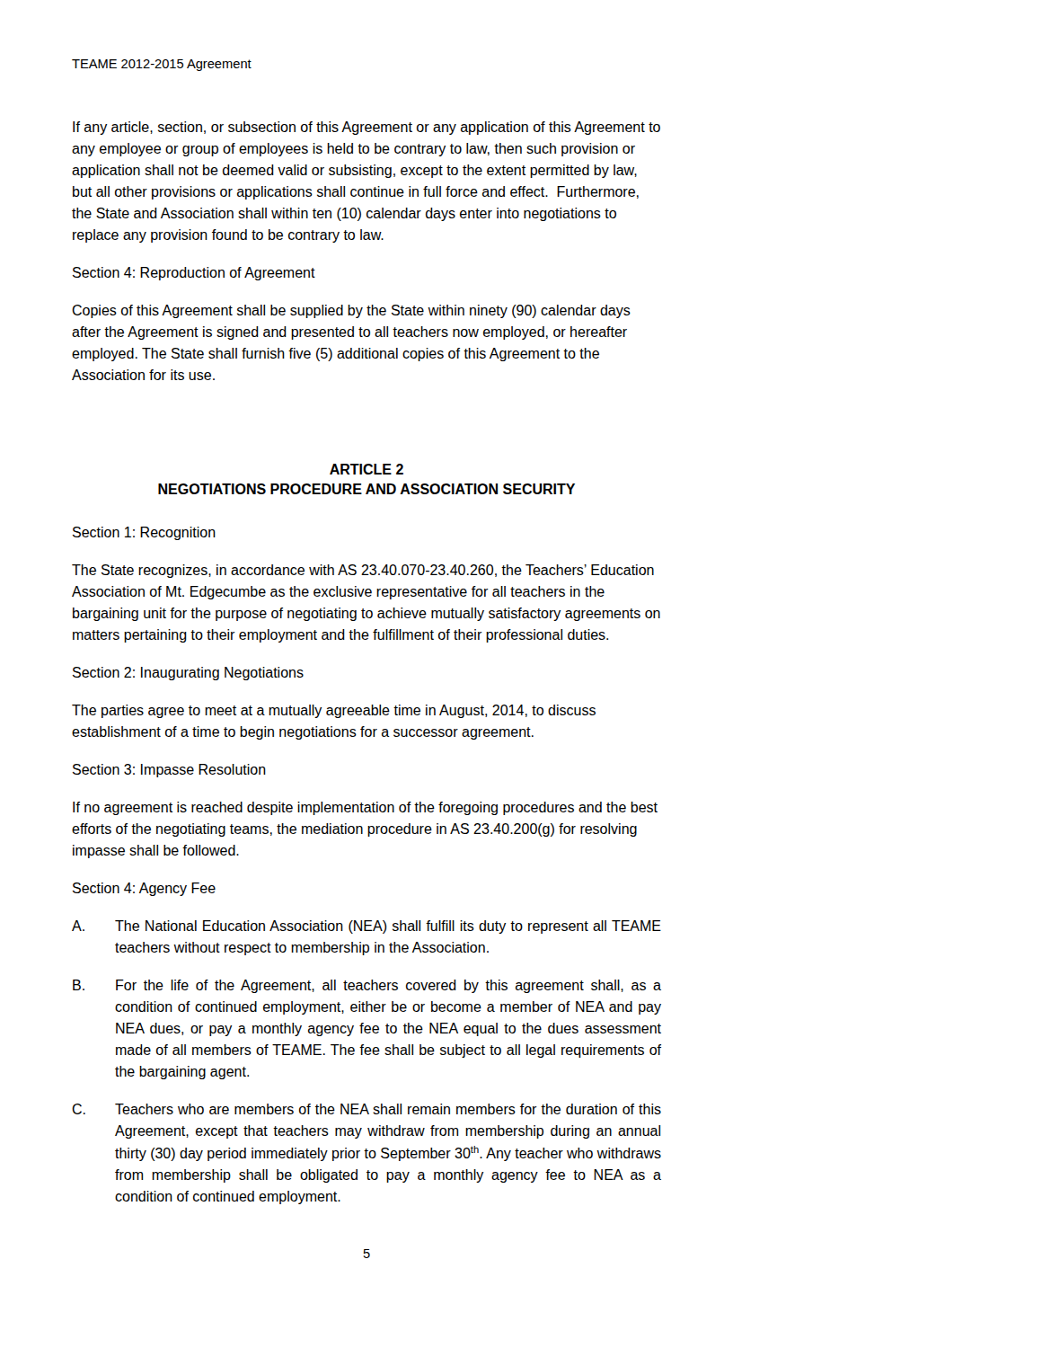TEAME 2012-2015 Agreement
If any article, section, or subsection of this Agreement or any application of this Agreement to any employee or group of employees is held to be contrary to law, then such provision or application shall not be deemed valid or subsisting, except to the extent permitted by law, but all other provisions or applications shall continue in full force and effect. Furthermore, the State and Association shall within ten (10) calendar days enter into negotiations to replace any provision found to be contrary to law.
Section 4: Reproduction of Agreement
Copies of this Agreement shall be supplied by the State within ninety (90) calendar days after the Agreement is signed and presented to all teachers now employed, or hereafter employed. The State shall furnish five (5) additional copies of this Agreement to the Association for its use.
ARTICLE 2NEGOTIATIONS PROCEDURE AND ASSOCIATION SECURITY
Section 1: Recognition
The State recognizes, in accordance with AS 23.40.070-23.40.260, the Teachers’ Education Association of Mt. Edgecumbe as the exclusive representative for all teachers in the bargaining unit for the purpose of negotiating to achieve mutually satisfactory agreements on matters pertaining to their employment and the fulfillment of their professional duties.
Section 2: Inaugurating Negotiations
The parties agree to meet at a mutually agreeable time in August, 2014, to discuss establishment of a time to begin negotiations for a successor agreement.
Section 3: Impasse Resolution
If no agreement is reached despite implementation of the foregoing procedures and the best efforts of the negotiating teams, the mediation procedure in AS 23.40.200(g) for resolving impasse shall be followed.
Section 4: Agency Fee
A.
The National Education Association (NEA) shall fulfill its duty to represent all TEAME teachers without respect to membership in the Association.
B.
For the life of the Agreement, all teachers covered by this agreement shall, as a condition of continued employment, either be or become a member of NEA and pay NEA dues, or pay a monthly agency fee to the NEA equal to the dues assessment made of all members of TEAME. The fee shall be subject to all legal requirements of the bargaining agent.
C.
Teachers who are members of the NEA shall remain members for the duration of this Agreement, except that teachers may withdraw from membership during an annual thirty (30) day period immediately prior to September 30th. Any teacher who withdraws from membership shall be obligated to pay a monthly agency fee to NEA as a condition of continued employment.
5